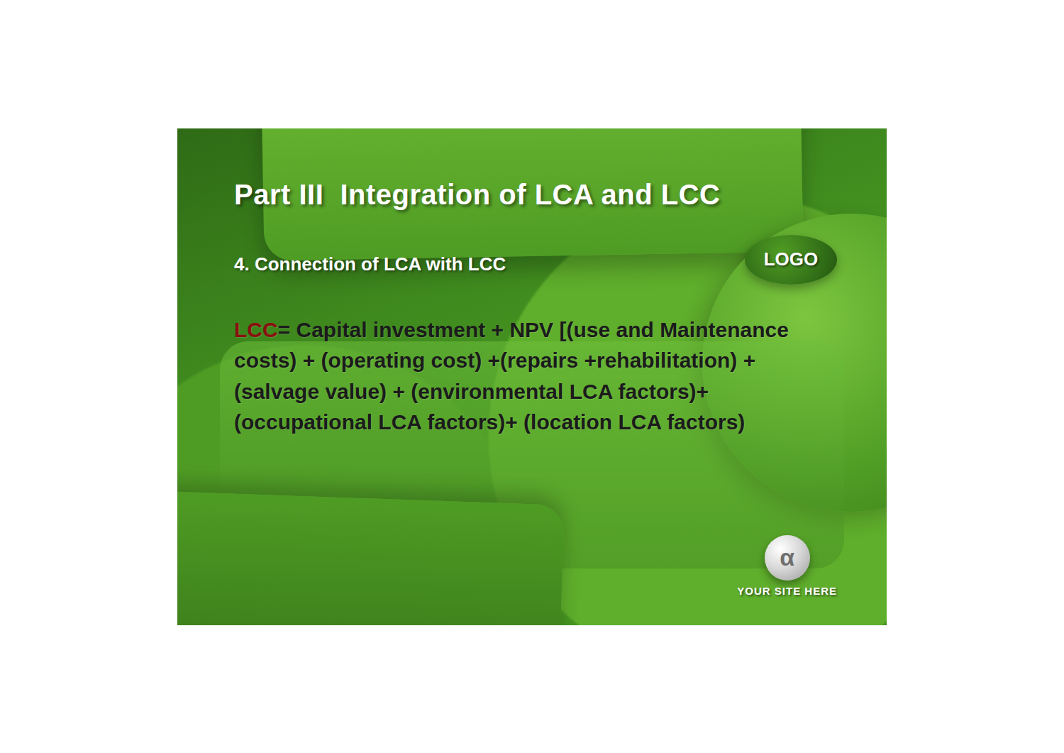LOGO
Part III Integration of LCA and LCC
4. Connection of LCA with LCC
LCC= Capital investment + NPV [(use and Maintenance costs) + (operating cost) +(repairs +rehabilitation) +(salvage value) + (environmental LCA factors)+ (occupational LCA factors)+ (location LCA factors)
α
YOUR SITE HERE